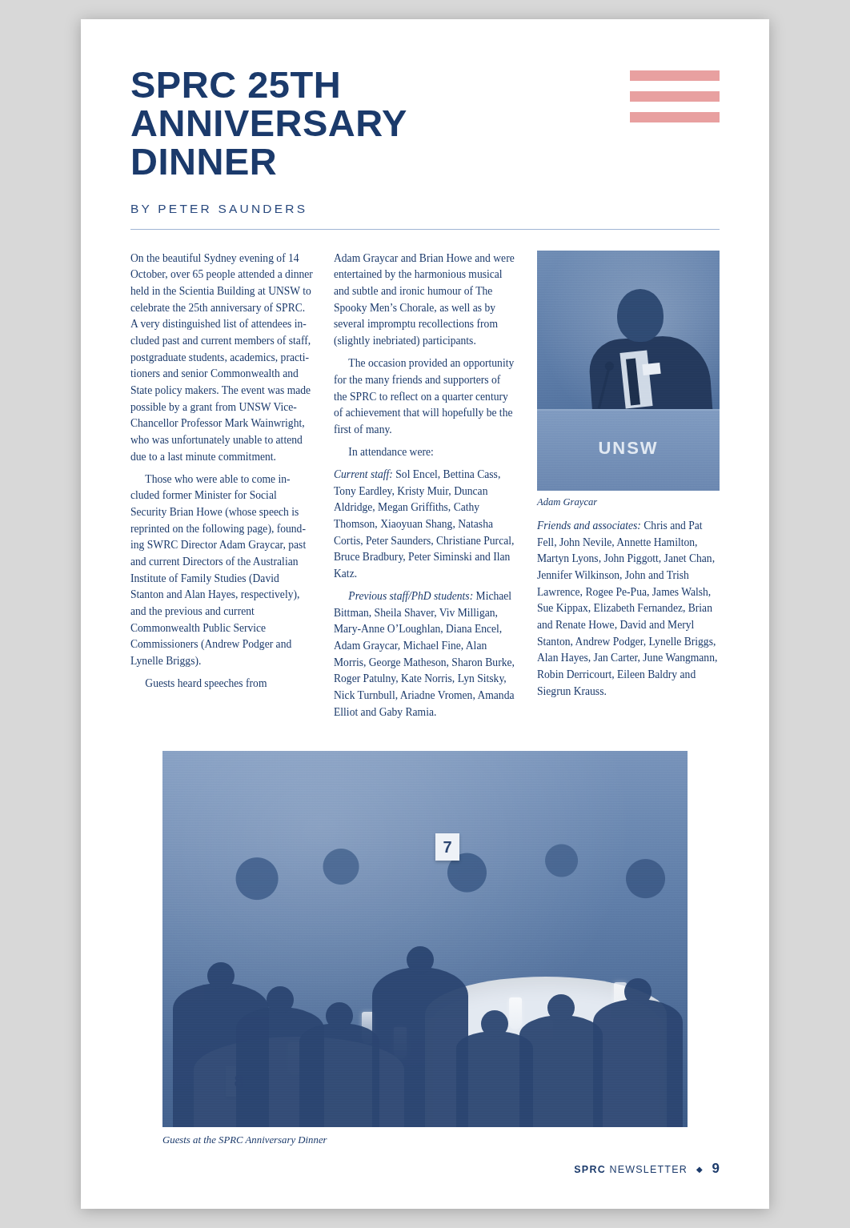SPRC 25th Anniversary
Dinner
by Peter Saunders
On the beautiful Sydney evening of 14 October, over 65 people attended a dinner held in the Scientia Building at UNSW to celebrate the 25th anniversary of SPRC. A very distinguished list of attendees included past and current members of staff, postgraduate students, academics, practitioners and senior Commonwealth and State policy makers. The event was made possible by a grant from UNSW Vice-Chancellor Professor Mark Wainwright, who was unfortunately unable to attend due to a last minute commitment.
Those who were able to come included former Minister for Social Security Brian Howe (whose speech is reprinted on the following page), founding SWRC Director Adam Graycar, past and current Directors of the Australian Institute of Family Studies (David Stanton and Alan Hayes, respectively), and the previous and current Commonwealth Public Service Commissioners (Andrew Podger and Lynelle Briggs).
Guests heard speeches from
Adam Graycar and Brian Howe and were entertained by the harmonious musical and subtle and ironic humour of The Spooky Men’s Chorale, as well as by several impromptu recollections from (slightly inebriated) participants.
The occasion provided an opportunity for the many friends and supporters of the SPRC to reflect on a quarter century of achievement that will hopefully be the first of many.
In attendance were:
Current staff: Sol Encel, Bettina Cass, Tony Eardley, Kristy Muir, Duncan Aldridge, Megan Griffiths, Cathy Thomson, Xiaoyuan Shang, Natasha Cortis, Peter Saunders, Christiane Purcal, Bruce Bradbury, Peter Siminski and Ilan Katz.
Previous staff/PhD students: Michael Bittman, Sheila Shaver, Viv Milligan, Mary-Anne O’Loughlan, Diana Encel, Adam Graycar, Michael Fine, Alan Morris, George Matheson, Sharon Burke, Roger Patulny, Kate Norris, Lyn Sitsky, Nick Turnbull, Ariadne Vromen, Amanda Elliot and Gaby Ramia.
Adam Graycar
Friends and associates: Chris and Pat Fell, John Nevile, Annette Hamilton, Martyn Lyons, John Piggott, Janet Chan, Jennifer Wilkinson, John and Trish Lawrence, Rogee Pe-Pua, James Walsh, Sue Kippax, Elizabeth Fernandez, Brian and Renate Howe, David and Meryl Stanton, Andrew Podger, Lynelle Briggs, Alan Hayes, Jan Carter, June Wangmann, Robin Derricourt, Eileen Baldry and Siegrun Krauss.
7
8
Guests at the SPRC Anniversary Dinner
SPRC NEWSLETTER ◆ 9